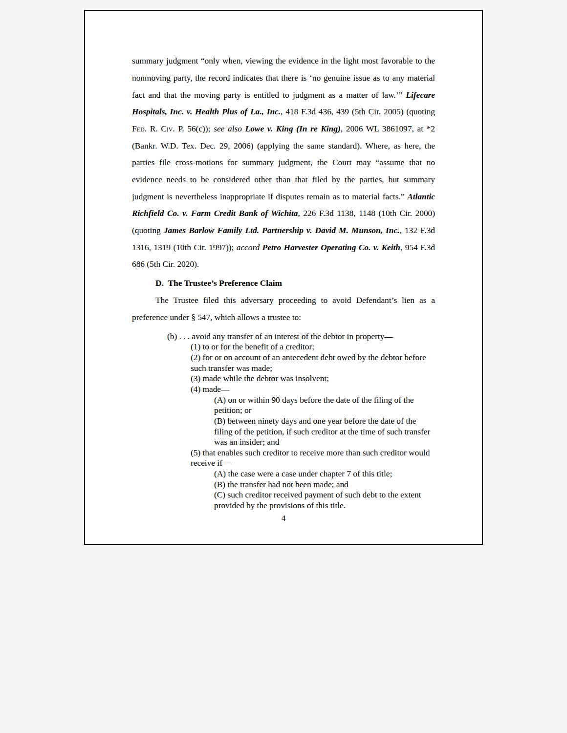summary judgment “only when, viewing the evidence in the light most favorable to the nonmoving party, the record indicates that there is ‘no genuine issue as to any material fact and that the moving party is entitled to judgment as a matter of law.’” Lifecare Hospitals, Inc. v. Health Plus of La., Inc., 418 F.3d 436, 439 (5th Cir. 2005) (quoting Fed. R. Civ. P. 56(c)); see also Lowe v. King (In re King), 2006 WL 3861097, at *2 (Bankr. W.D. Tex. Dec. 29, 2006) (applying the same standard). Where, as here, the parties file cross-motions for summary judgment, the Court may “assume that no evidence needs to be considered other than that filed by the parties, but summary judgment is nevertheless inappropriate if disputes remain as to material facts.” Atlantic Richfield Co. v. Farm Credit Bank of Wichita, 226 F.3d 1138, 1148 (10th Cir. 2000) (quoting James Barlow Family Ltd. Partnership v. David M. Munson, Inc., 132 F.3d 1316, 1319 (10th Cir. 1997)); accord Petro Harvester Operating Co. v. Keith, 954 F.3d 686 (5th Cir. 2020).
D. The Trustee’s Preference Claim
The Trustee filed this adversary proceeding to avoid Defendant’s lien as a preference under § 547, which allows a trustee to:
(b) . . . avoid any transfer of an interest of the debtor in property—
(1) to or for the benefit of a creditor; (2) for or on account of an antecedent debt owed by the debtor before such transfer was made; (3) made while the debtor was insolvent; (4) made— (A) on or within 90 days before the date of the filing of the petition; or (B) between ninety days and one year before the date of the filing of the petition, if such creditor at the time of such transfer was an insider; and (5) that enables such creditor to receive more than such creditor would receive if— (A) the case were a case under chapter 7 of this title; (B) the transfer had not been made; and (C) such creditor received payment of such debt to the extent provided by the provisions of this title.
4